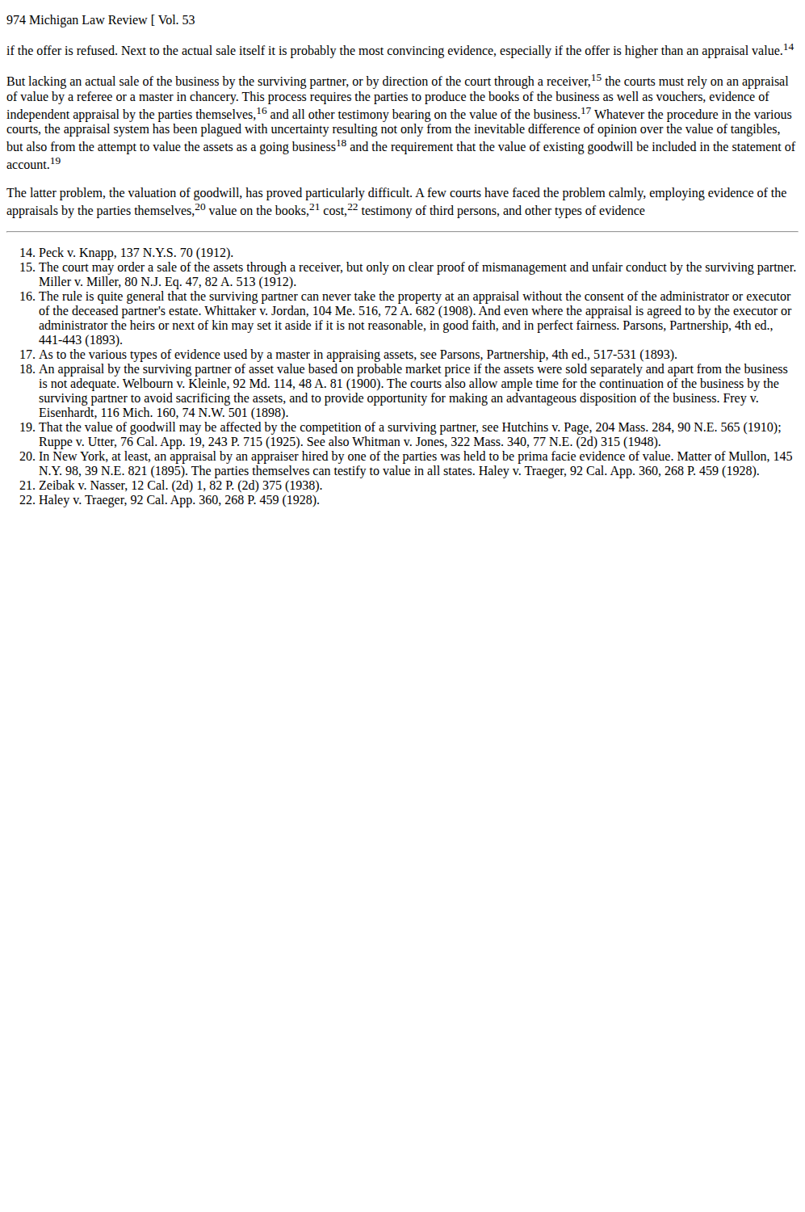974 Michigan Law Review [ Vol. 53
if the offer is refused. Next to the actual sale itself it is probably the most convincing evidence, especially if the offer is higher than an appraisal value.14
But lacking an actual sale of the business by the surviving partner, or by direction of the court through a receiver,15 the courts must rely on an appraisal of value by a referee or a master in chancery. This process requires the parties to produce the books of the business as well as vouchers, evidence of independent appraisal by the parties themselves,16 and all other testimony bearing on the value of the business.17 Whatever the procedure in the various courts, the appraisal system has been plagued with uncertainty resulting not only from the inevitable difference of opinion over the value of tangibles, but also from the attempt to value the assets as a going business18 and the requirement that the value of existing goodwill be included in the statement of account.19
The latter problem, the valuation of goodwill, has proved particularly difficult. A few courts have faced the problem calmly, employing evidence of the appraisals by the parties themselves,20 value on the books,21 cost,22 testimony of third persons, and other types of evidence
Peck v. Knapp, 137 N.Y.S. 70 (1912).
The court may order a sale of the assets through a receiver, but only on clear proof of mismanagement and unfair conduct by the surviving partner. Miller v. Miller, 80 N.J. Eq. 47, 82 A. 513 (1912).
The rule is quite general that the surviving partner can never take the property at an appraisal without the consent of the administrator or executor of the deceased partner's estate. Whittaker v. Jordan, 104 Me. 516, 72 A. 682 (1908). And even where the appraisal is agreed to by the executor or administrator the heirs or next of kin may set it aside if it is not reasonable, in good faith, and in perfect fairness. Parsons, Partnership, 4th ed., 441-443 (1893).
As to the various types of evidence used by a master in appraising assets, see Parsons, Partnership, 4th ed., 517-531 (1893).
An appraisal by the surviving partner of asset value based on probable market price if the assets were sold separately and apart from the business is not adequate. Welbourn v. Kleinle, 92 Md. 114, 48 A. 81 (1900). The courts also allow ample time for the continuation of the business by the surviving partner to avoid sacrificing the assets, and to provide opportunity for making an advantageous disposition of the business. Frey v. Eisenhardt, 116 Mich. 160, 74 N.W. 501 (1898).
That the value of goodwill may be affected by the competition of a surviving partner, see Hutchins v. Page, 204 Mass. 284, 90 N.E. 565 (1910); Ruppe v. Utter, 76 Cal. App. 19, 243 P. 715 (1925). See also Whitman v. Jones, 322 Mass. 340, 77 N.E. (2d) 315 (1948).
In New York, at least, an appraisal by an appraiser hired by one of the parties was held to be prima facie evidence of value. Matter of Mullon, 145 N.Y. 98, 39 N.E. 821 (1895). The parties themselves can testify to value in all states. Haley v. Traeger, 92 Cal. App. 360, 268 P. 459 (1928).
Zeibak v. Nasser, 12 Cal. (2d) 1, 82 P. (2d) 375 (1938).
Haley v. Traeger, 92 Cal. App. 360, 268 P. 459 (1928).